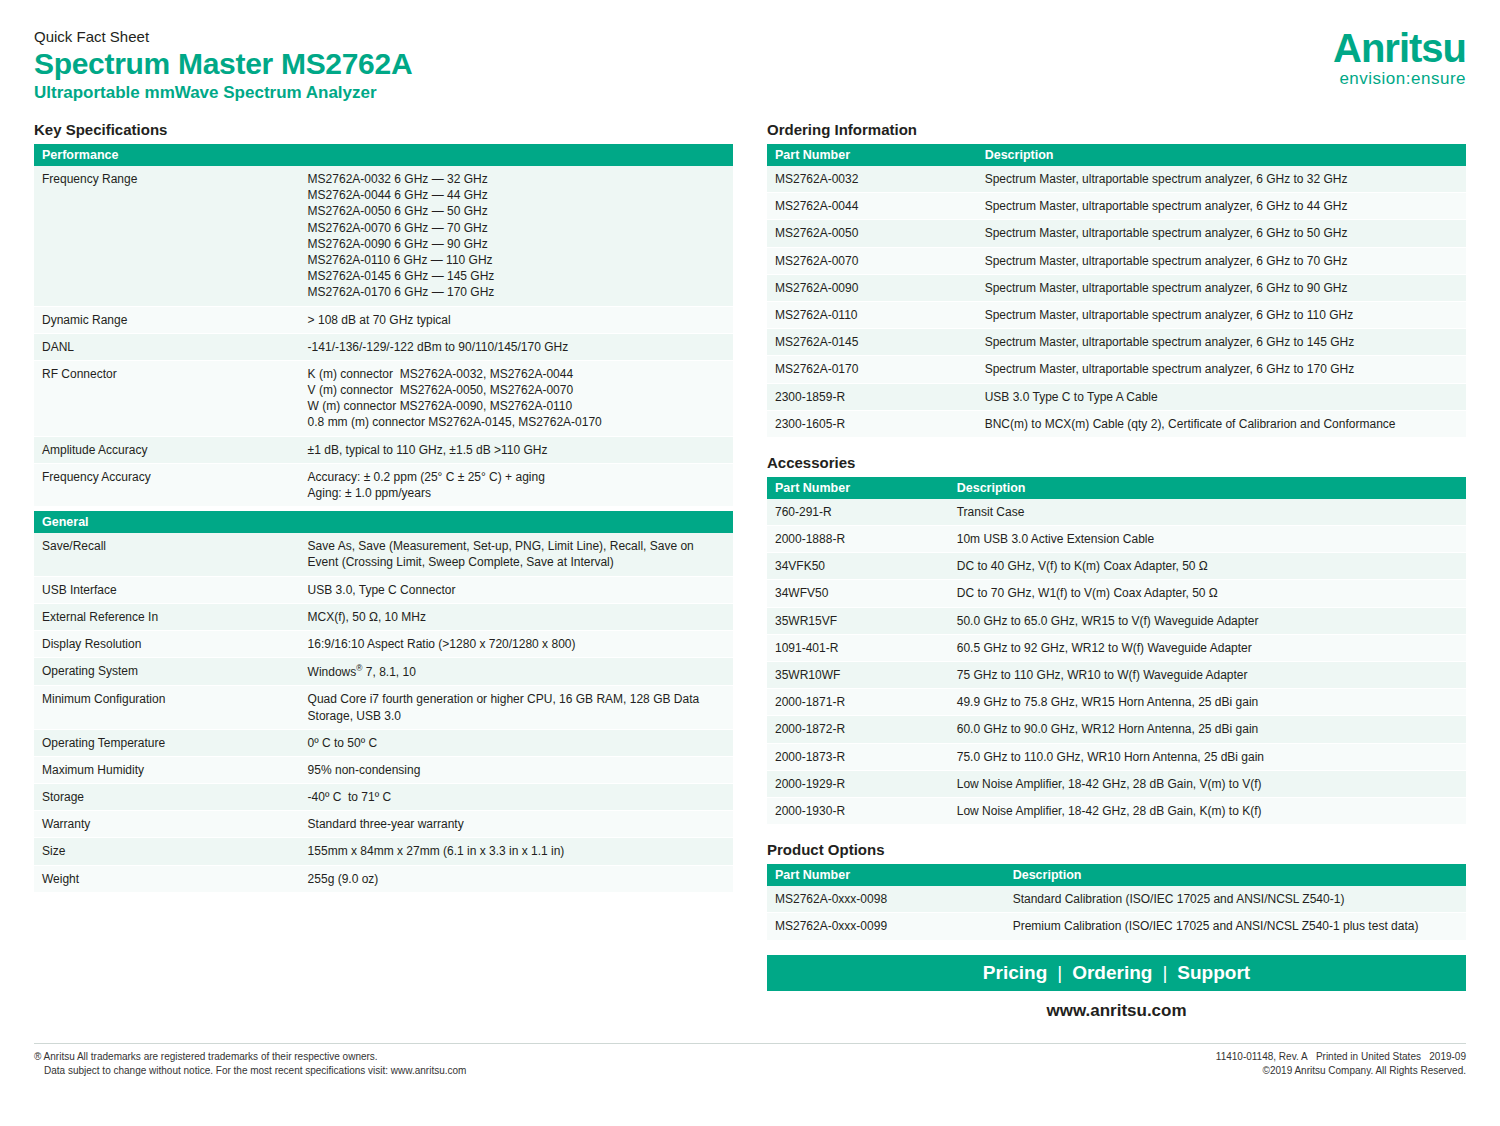Quick Fact Sheet
Spectrum Master MS2762A
Ultraportable mmWave Spectrum Analyzer
Anritsu
envision: ensure
Key Specifications
| Performance |
| --- |
| Frequency Range | MS2762A-0032 6 GHz — 32 GHz MS2762A-0044 6 GHz — 44 GHz MS2762A-0050 6 GHz — 50 GHz MS2762A-0070 6 GHz — 70 GHz MS2762A-0090 6 GHz — 90 GHz MS2762A-0110 6 GHz — 110 GHz MS2762A-0145 6 GHz — 145 GHz MS2762A-0170 6 GHz — 170 GHz |
| Dynamic Range | > 108 dB at 70 GHz typical |
| DANL | -141/-136/-129/-122 dBm to 90/110/145/170 GHz |
| RF Connector | K (m) connector MS2762A-0032, MS2762A-0044 V (m) connector MS2762A-0050, MS2762A-0070 W (m) connector MS2762A-0090, MS2762A-0110 0.8 mm (m) connector MS2762A-0145, MS2762A-0170 |
| Amplitude Accuracy | ±1 dB, typical to 110 GHz, ±1.5 dB >110 GHz |
| Frequency Accuracy | Accuracy: ± 0.2 ppm (25° C ± 25° C) + aging Aging: ± 1.0 ppm/years |
| General |
| --- |
| Save/Recall | Save As, Save (Measurement, Set-up, PNG, Limit Line), Recall, Save on Event (Crossing Limit, Sweep Complete, Save at Interval) |
| USB Interface | USB 3.0, Type C Connector |
| External Reference In | MCX(f), 50 Ω, 10 MHz |
| Display Resolution | 16:9/16:10 Aspect Ratio (>1280 x 720/1280 x 800) |
| Operating System | Windows ® 7, 8.1, 10 |
| Minimum Configuration | Quad Core i7 fourth generation or higher CPU, 16 GB RAM, 128 GB Data Storage, USB 3.0 |
| Operating Temperature | 0º C to 50º C |
| Maximum Humidity | 95% non-condensing |
| Storage | -40º C to 71º C |
| Warranty | Standard three-year warranty |
| Size | 155mm x 84mm x 27mm (6.1 in x 3.3 in x 1.1 in) |
| Weight | 255g (9.0 oz) |
Ordering Information
| Part Number | Description |
| --- | --- |
| MS2762A-0032 | Spectrum Master, ultraportable spectrum analyzer, 6 GHz to 32 GHz |
| MS2762A-0044 | Spectrum Master, ultraportable spectrum analyzer, 6 GHz to 44 GHz |
| MS2762A-0050 | Spectrum Master, ultraportable spectrum analyzer, 6 GHz to 50 GHz |
| MS2762A-0070 | Spectrum Master, ultraportable spectrum analyzer, 6 GHz to 70 GHz |
| MS2762A-0090 | Spectrum Master, ultraportable spectrum analyzer, 6 GHz to 90 GHz |
| MS2762A-0110 | Spectrum Master, ultraportable spectrum analyzer, 6 GHz to 110 GHz |
| MS2762A-0145 | Spectrum Master, ultraportable spectrum analyzer, 6 GHz to 145 GHz |
| MS2762A-0170 | Spectrum Master, ultraportable spectrum analyzer, 6 GHz to 170 GHz |
| 2300-1859-R | USB 3.0 Type C to Type A Cable |
| 2300-1605-R | BNC(m) to MCX(m) Cable (qty 2), Certificate of Calibrarion and Conformance |
Accessories
| Part Number | Description |
| --- | --- |
| 760-291-R | Transit Case |
| 2000-1888-R | 10m USB 3.0 Active Extension Cable |
| 34VFK50 | DC to 40 GHz, V(f) to K(m) Coax Adapter, 50 Ω |
| 34WFV50 | DC to 70 GHz, W1(f) to V(m) Coax Adapter, 50 Ω |
| 35WR15VF | 50.0 GHz to 65.0 GHz, WR15 to V(f) Waveguide Adapter |
| 1091-401-R | 60.5 GHz to 92 GHz, WR12 to W(f) Waveguide Adapter |
| 35WR10WF | 75 GHz to 110 GHz, WR10 to W(f) Waveguide Adapter |
| 2000-1871-R | 49.9 GHz to 75.8 GHz, WR15 Horn Antenna, 25 dBi gain |
| 2000-1872-R | 60.0 GHz to 90.0 GHz, WR12 Horn Antenna, 25 dBi gain |
| 2000-1873-R | 75.0 GHz to 110.0 GHz, WR10 Horn Antenna, 25 dBi gain |
| 2000-1929-R | Low Noise Amplifier, 18-42 GHz, 28 dB Gain, V(m) to V(f) |
| 2000-1930-R | Low Noise Amplifier, 18-42 GHz, 28 dB Gain, K(m) to K(f) |
Product Options
| Part Number | Description |
| --- | --- |
| MS2762A-0xxx-0098 | Standard Calibration (ISO/IEC 17025 and ANSI/NCSL Z540-1) |
| MS2762A-0xxx-0099 | Premium Calibration (ISO/IEC 17025 and ANSI/NCSL Z540-1 plus test data) |
Pricing|Ordering|Support
www.anritsu.com
® Anritsu All trademarks are registered trademarks of their respective owners. Data subject to change without notice. For the most recent specifications visit: www.anritsu.com
11410-01148, Rev. A Printed in United States 2019-09
©2019 Anritsu Company. All Rights Reserved.